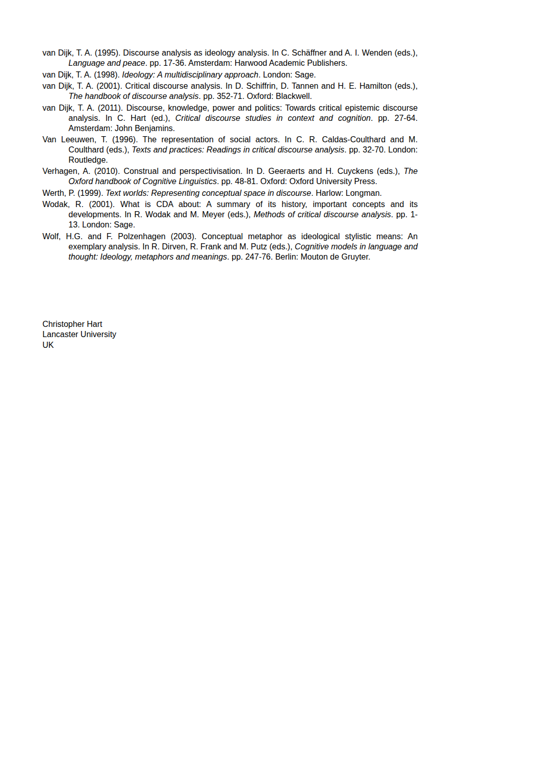van Dijk, T. A. (1995). Discourse analysis as ideology analysis. In C. Schäffner and A. I. Wenden (eds.), Language and peace. pp. 17-36. Amsterdam: Harwood Academic Publishers.
van Dijk, T. A. (1998). Ideology: A multidisciplinary approach. London: Sage.
van Dijk, T. A. (2001). Critical discourse analysis. In D. Schiffrin, D. Tannen and H. E. Hamilton (eds.), The handbook of discourse analysis. pp. 352-71. Oxford: Blackwell.
van Dijk, T. A. (2011). Discourse, knowledge, power and politics: Towards critical epistemic discourse analysis. In C. Hart (ed.), Critical discourse studies in context and cognition. pp. 27-64. Amsterdam: John Benjamins.
Van Leeuwen, T. (1996). The representation of social actors. In C. R. Caldas-Coulthard and M. Coulthard (eds.), Texts and practices: Readings in critical discourse analysis. pp. 32-70. London: Routledge.
Verhagen, A. (2010). Construal and perspectivisation. In D. Geeraerts and H. Cuyckens (eds.), The Oxford handbook of Cognitive Linguistics. pp. 48-81. Oxford: Oxford University Press.
Werth, P. (1999). Text worlds: Representing conceptual space in discourse. Harlow: Longman.
Wodak, R. (2001). What is CDA about: A summary of its history, important concepts and its developments. In R. Wodak and M. Meyer (eds.), Methods of critical discourse analysis. pp. 1-13. London: Sage.
Wolf, H.G. and F. Polzenhagen (2003). Conceptual metaphor as ideological stylistic means: An exemplary analysis. In R. Dirven, R. Frank and M. Putz (eds.), Cognitive models in language and thought: Ideology, metaphors and meanings. pp. 247-76. Berlin: Mouton de Gruyter.
Christopher Hart
Lancaster University
UK